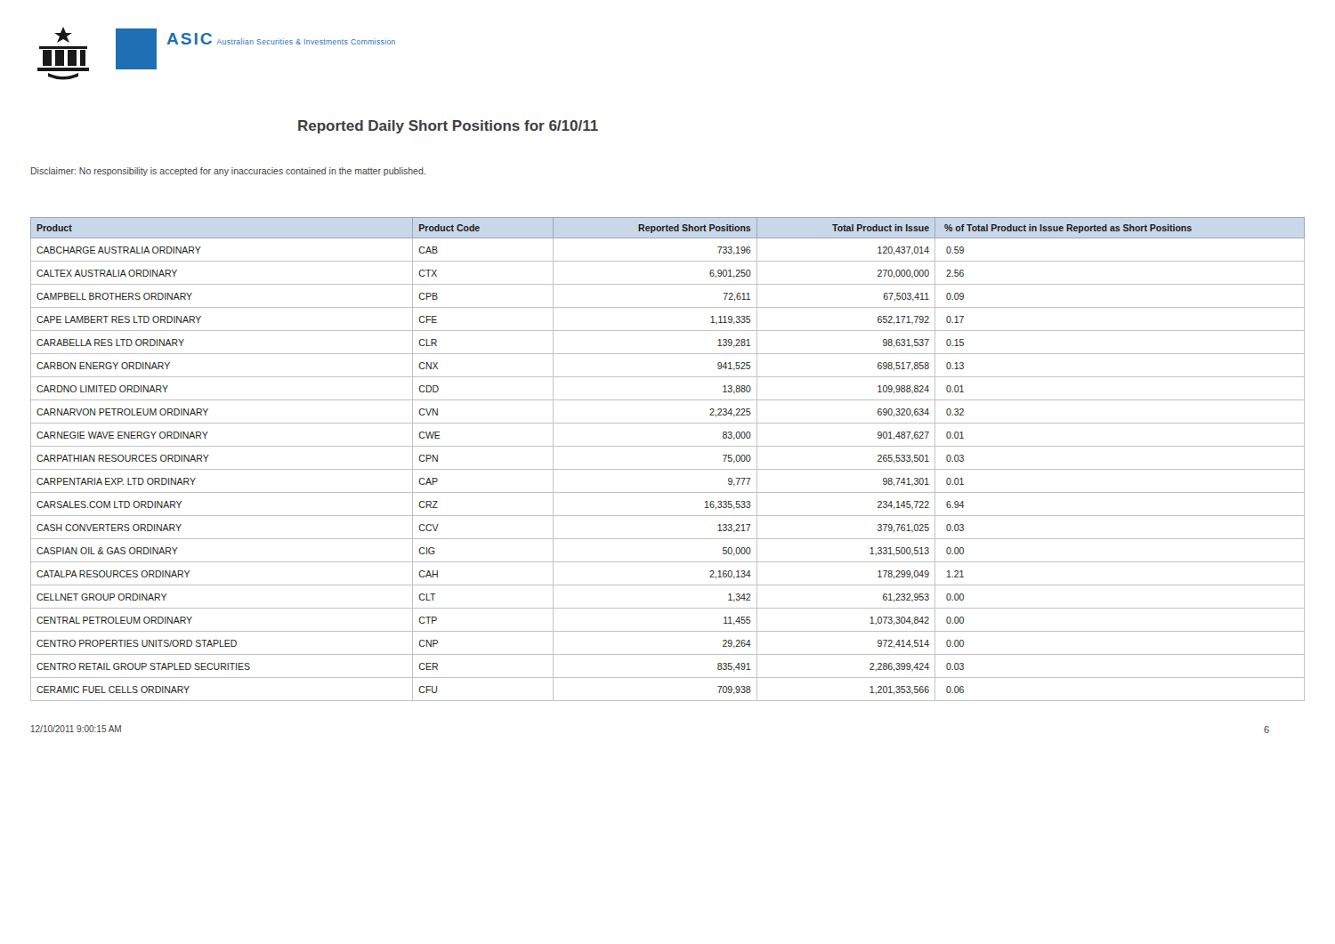ASIC Australian Securities & Investments Commission
Reported Daily Short Positions for 6/10/11
Disclaimer: No responsibility is accepted for any inaccuracies contained in the matter published.
| Product | Product Code | Reported Short Positions | Total Product in Issue | % of Total Product in Issue Reported as Short Positions |
| --- | --- | --- | --- | --- |
| CABCHARGE AUSTRALIA ORDINARY | CAB | 733,196 | 120,437,014 | 0.59 |
| CALTEX AUSTRALIA ORDINARY | CTX | 6,901,250 | 270,000,000 | 2.56 |
| CAMPBELL BROTHERS ORDINARY | CPB | 72,611 | 67,503,411 | 0.09 |
| CAPE LAMBERT RES LTD ORDINARY | CFE | 1,119,335 | 652,171,792 | 0.17 |
| CARABELLA RES LTD ORDINARY | CLR | 139,281 | 98,631,537 | 0.15 |
| CARBON ENERGY ORDINARY | CNX | 941,525 | 698,517,858 | 0.13 |
| CARDNO LIMITED ORDINARY | CDD | 13,880 | 109,988,824 | 0.01 |
| CARNARVON PETROLEUM ORDINARY | CVN | 2,234,225 | 690,320,634 | 0.32 |
| CARNEGIE WAVE ENERGY ORDINARY | CWE | 83,000 | 901,487,627 | 0.01 |
| CARPATHIAN RESOURCES ORDINARY | CPN | 75,000 | 265,533,501 | 0.03 |
| CARPENTARIA EXP. LTD ORDINARY | CAP | 9,777 | 98,741,301 | 0.01 |
| CARSALES.COM LTD ORDINARY | CRZ | 16,335,533 | 234,145,722 | 6.94 |
| CASH CONVERTERS ORDINARY | CCV | 133,217 | 379,761,025 | 0.03 |
| CASPIAN OIL & GAS ORDINARY | CIG | 50,000 | 1,331,500,513 | 0.00 |
| CATALPA RESOURCES ORDINARY | CAH | 2,160,134 | 178,299,049 | 1.21 |
| CELLNET GROUP ORDINARY | CLT | 1,342 | 61,232,953 | 0.00 |
| CENTRAL PETROLEUM ORDINARY | CTP | 11,455 | 1,073,304,842 | 0.00 |
| CENTRO PROPERTIES UNITS/ORD STAPLED | CNP | 29,264 | 972,414,514 | 0.00 |
| CENTRO RETAIL GROUP STAPLED SECURITIES | CER | 835,491 | 2,286,399,424 | 0.03 |
| CERAMIC FUEL CELLS ORDINARY | CFU | 709,938 | 1,201,353,566 | 0.06 |
12/10/2011 9:00:15 AM 6